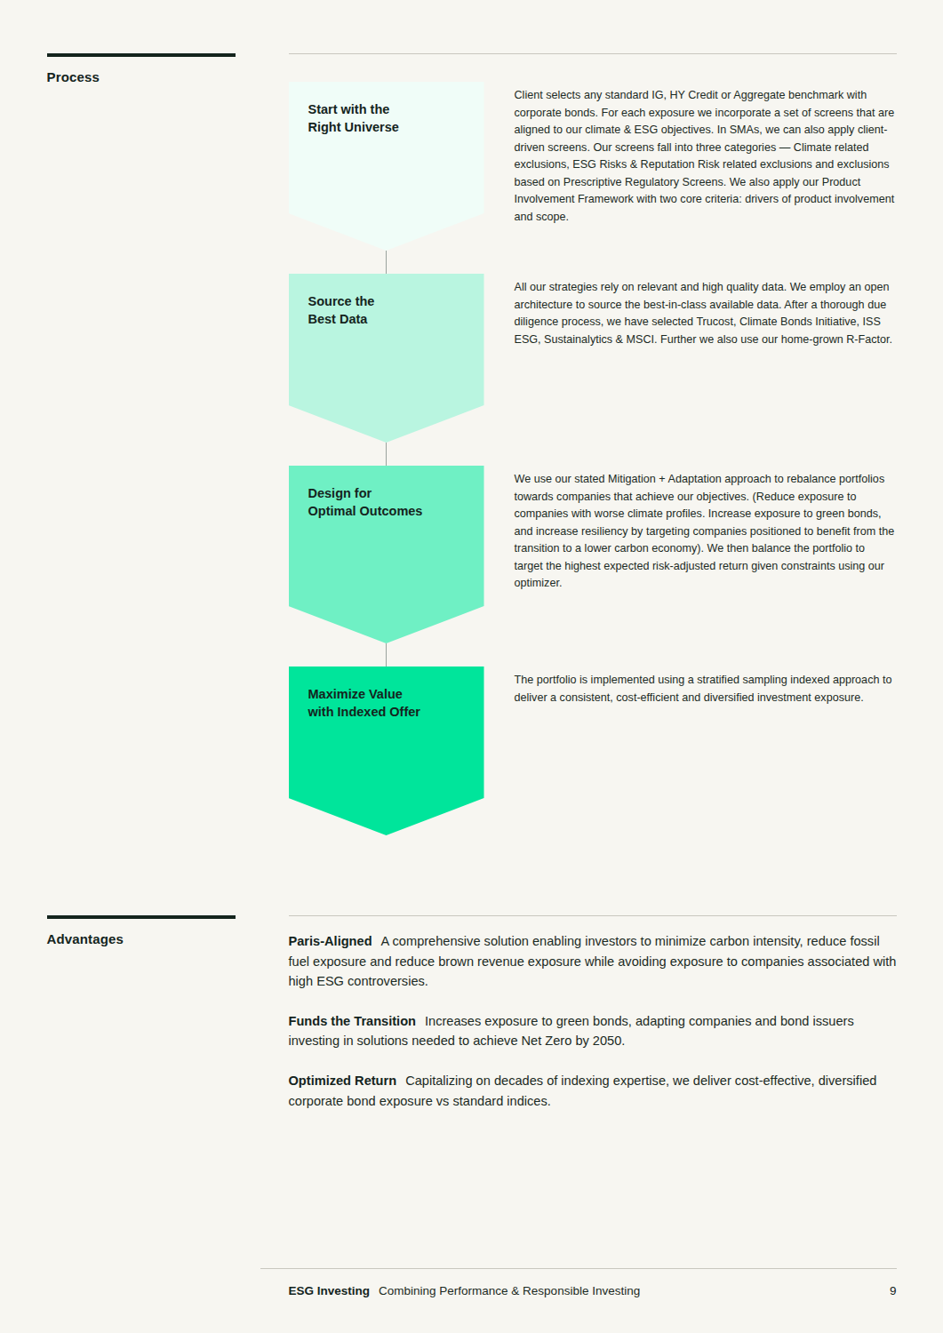Process
Start with the
Right Universe
Source the
Best Data
Design for
Optimal Outcomes
Maximize Value
with Indexed Offer
Client selects any standard IG, HY Credit or Aggregate benchmark with corporate bonds. For each exposure we incorporate a set of screens that are aligned to our climate & ESG objectives. In SMAs, we can also apply client-driven screens. Our screens fall into three categories — Climate related exclusions, ESG Risks & Reputation Risk related exclusions and exclusions based on Prescriptive Regulatory Screens. We also apply our Product Involvement Framework with two core criteria: drivers of product involvement and scope.
All our strategies rely on relevant and high quality data. We employ an open architecture to source the best-in-class available data. After a thorough due diligence process, we have selected Trucost, Climate Bonds Initiative, ISS ESG, Sustainalytics & MSCI. Further we also use our home-grown R-Factor.
We use our stated Mitigation + Adaptation approach to rebalance portfolios towards companies that achieve our objectives. (Reduce exposure to companies with worse climate profiles. Increase exposure to green bonds, and increase resiliency by targeting companies positioned to benefit from the transition to a lower carbon economy). We then balance the portfolio to target the highest expected risk-adjusted return given constraints using our optimizer.
The portfolio is implemented using a stratified sampling indexed approach to deliver a consistent, cost-efficient and diversified investment exposure.
Advantages
Paris-Aligned A comprehensive solution enabling investors to minimize carbon intensity, reduce fossil fuel exposure and reduce brown revenue exposure while avoiding exposure to companies associated with high ESG controversies.
Funds the Transition Increases exposure to green bonds, adapting companies and bond issuers investing in solutions needed to achieve Net Zero by 2050.
Optimized Return Capitalizing on decades of indexing expertise, we deliver cost-effective, diversified corporate bond exposure vs standard indices.
ESG Investing Combining Performance & Responsible Investing
9